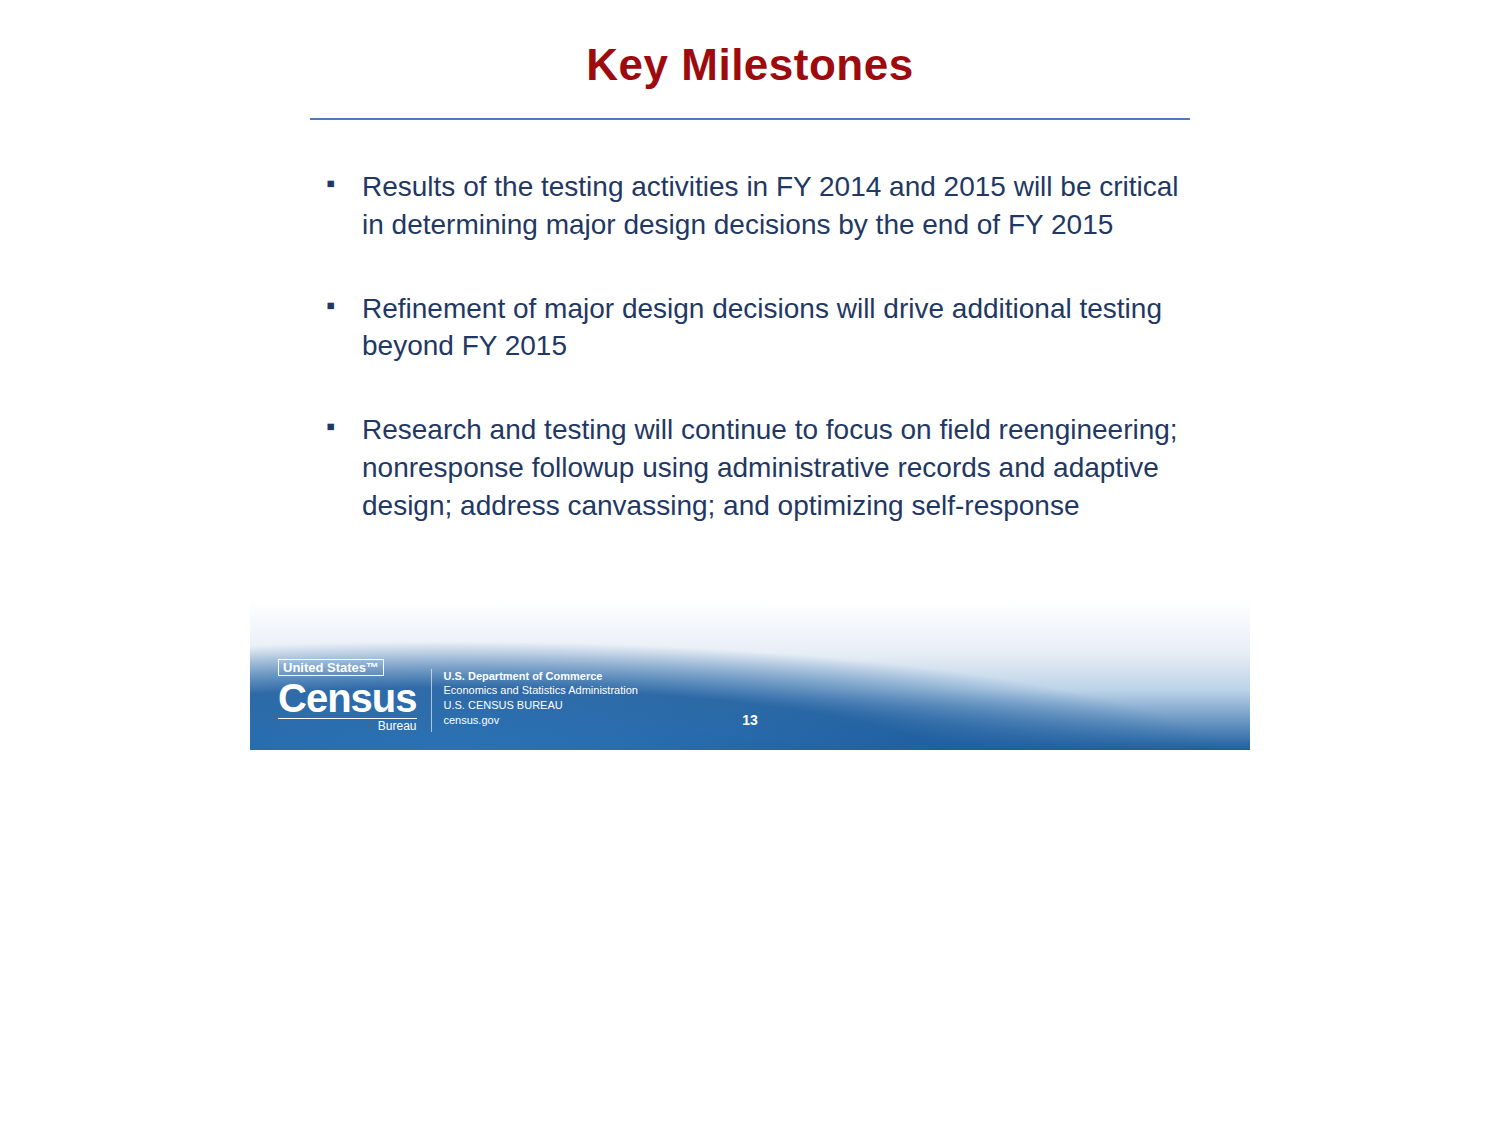Key Milestones
Results of the testing activities in FY 2014 and 2015 will be critical in determining major design decisions by the end of FY 2015
Refinement of major design decisions will drive additional testing beyond FY 2015
Research and testing will continue to focus on field reengineering; nonresponse followup using administrative records and adaptive design; address canvassing; and optimizing self-response
United States™ Census Bureau
U.S. Department of Commerce
Economics and Statistics Administration
U.S. CENSUS BUREAU
census.gov
13